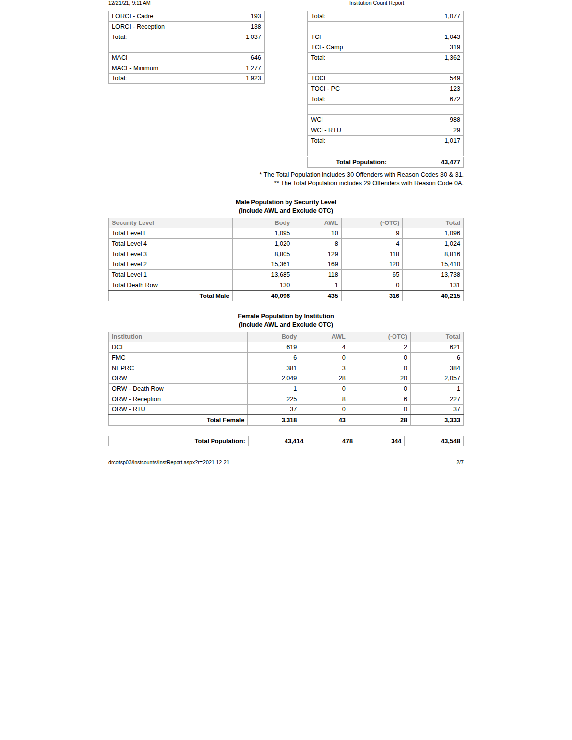12/21/21, 9:11 AM
Institution Count Report
| LORCI - Cadre | 193 |
| LORCI - Reception | 138 |
| Total: | 1,037 |
| MACI | 646 |
| MACI - Minimum | 1,277 |
| Total: | 1,923 |
| Total: | 1,077 |
| TCI | 1,043 |
| TCI - Camp | 319 |
| Total: | 1,362 |
| TOCI | 549 |
| TOCI - PC | 123 |
| Total: | 672 |
| WCI | 988 |
| WCI - RTU | 29 |
| Total: | 1,017 |
| Total Population: | 43,477 |
* The Total Population includes 30 Offenders with Reason Codes 30 & 31.
** The Total Population includes 29 Offenders with Reason Code 0A.
Male Population by Security Level
(Include AWL and Exclude OTC)
| Security Level | Body | AWL | (-OTC) | Total |
| --- | --- | --- | --- | --- |
| Total Level E | 1,095 | 10 | 9 | 1,096 |
| Total Level 4 | 1,020 | 8 | 4 | 1,024 |
| Total Level 3 | 8,805 | 129 | 118 | 8,816 |
| Total Level 2 | 15,361 | 169 | 120 | 15,410 |
| Total Level 1 | 13,685 | 118 | 65 | 13,738 |
| Total Death Row | 130 | 1 | 0 | 131 |
| Total Male | 40,096 | 435 | 316 | 40,215 |
Female Population by Institution
(Include AWL and Exclude OTC)
| Institution | Body | AWL | (-OTC) | Total |
| --- | --- | --- | --- | --- |
| DCI | 619 | 4 | 2 | 621 |
| FMC | 6 | 0 | 0 | 6 |
| NEPRC | 381 | 3 | 0 | 384 |
| ORW | 2,049 | 28 | 20 | 2,057 |
| ORW - Death Row | 1 | 0 | 0 | 1 |
| ORW - Reception | 225 | 8 | 6 | 227 |
| ORW - RTU | 37 | 0 | 0 | 37 |
| Total Female | 3,318 | 43 | 28 | 3,333 |
| Total Population: | 43,414 | 478 | 344 | 43,548 |
drcotsp03/instcounts/InstReport.aspx?r=2021-12-21
2/7